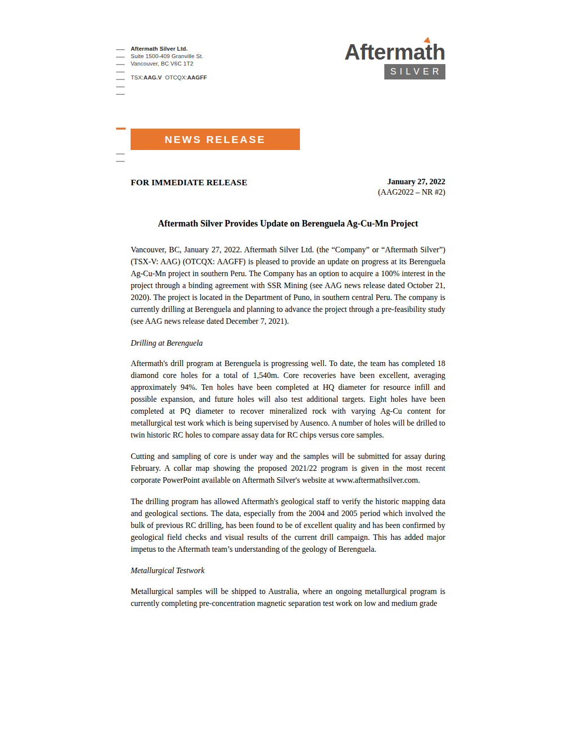Aftermath Silver Ltd.
Suite 1500-409 Granville St.
Vancouver, BC V6C 1T2
TSX:AAG.V OTCQX:AAGFF
Aftermath
SILVER
NEWS RELEASE
FOR IMMEDIATE RELEASE
January 27, 2022
(AAG2022 – NR #2)
Aftermath Silver Provides Update on Berenguela Ag-Cu-Mn Project
Vancouver, BC, January 27, 2022. Aftermath Silver Ltd. (the “Company” or “Aftermath Silver”) (TSX-V: AAG) (OTCQX: AAGFF) is pleased to provide an update on progress at its Berenguela Ag-Cu-Mn project in southern Peru. The Company has an option to acquire a 100% interest in the project through a binding agreement with SSR Mining (see AAG news release dated October 21, 2020). The project is located in the Department of Puno, in southern central Peru. The company is currently drilling at Berenguela and planning to advance the project through a pre-feasibility study (see AAG news release dated December 7, 2021).
Drilling at Berenguela
Aftermath's drill program at Berenguela is progressing well. To date, the team has completed 18 diamond core holes for a total of 1,540m. Core recoveries have been excellent, averaging approximately 94%. Ten holes have been completed at HQ diameter for resource infill and possible expansion, and future holes will also test additional targets. Eight holes have been completed at PQ diameter to recover mineralized rock with varying Ag-Cu content for metallurgical test work which is being supervised by Ausenco. A number of holes will be drilled to twin historic RC holes to compare assay data for RC chips versus core samples.
Cutting and sampling of core is under way and the samples will be submitted for assay during February. A collar map showing the proposed 2021/22 program is given in the most recent corporate PowerPoint available on Aftermath Silver's website at www.aftermathsilver.com.
The drilling program has allowed Aftermath's geological staff to verify the historic mapping data and geological sections. The data, especially from the 2004 and 2005 period which involved the bulk of previous RC drilling, has been found to be of excellent quality and has been confirmed by geological field checks and visual results of the current drill campaign. This has added major impetus to the Aftermath team’s understanding of the geology of Berenguela.
Metallurgical Testwork
Metallurgical samples will be shipped to Australia, where an ongoing metallurgical program is currently completing pre-concentration magnetic separation test work on low and medium grade